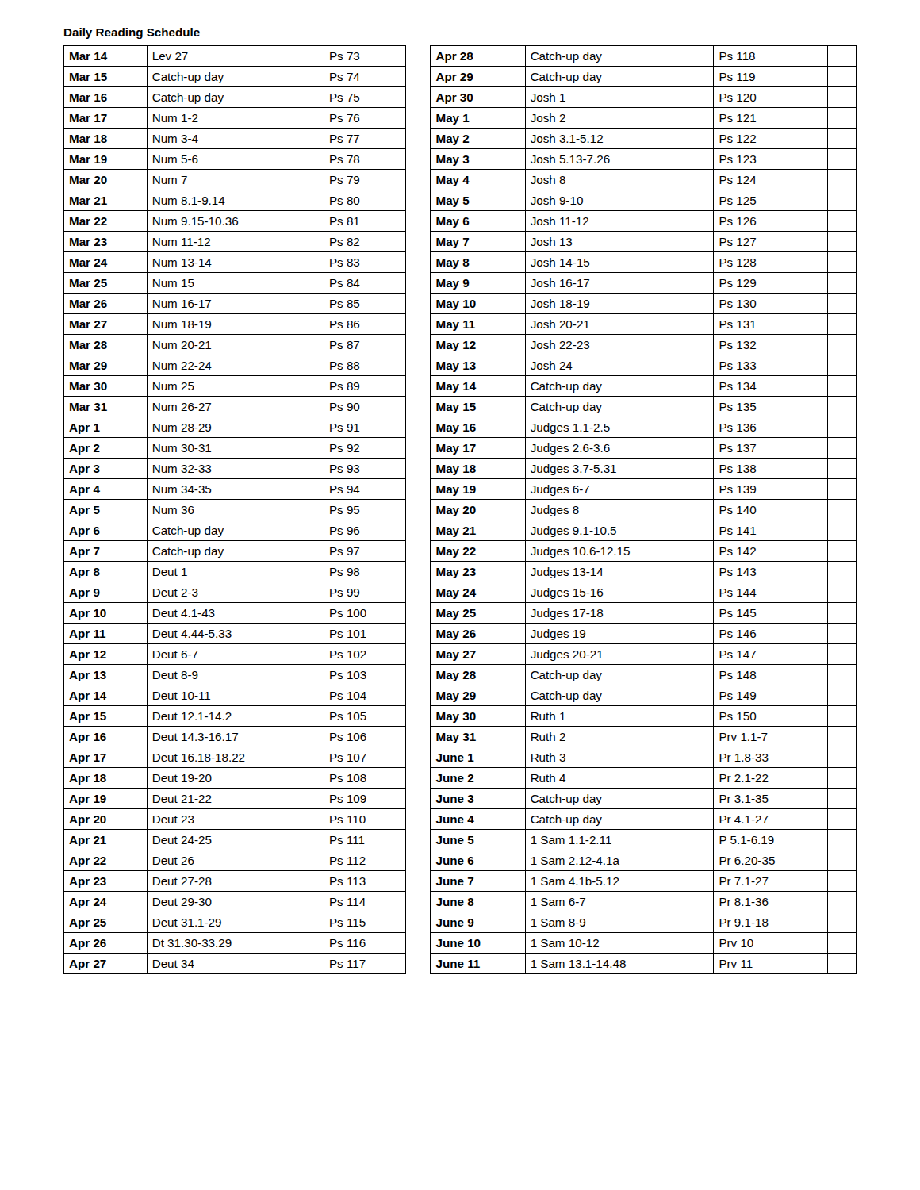Daily Reading Schedule
| Mar 14 | Lev 27 | Ps 73 | | Apr 28 | Catch-up day | Ps 118 | |
| Mar 15 | Catch-up day | Ps 74 | | Apr 29 | Catch-up day | Ps 119 | |
| Mar 16 | Catch-up day | Ps 75 | | Apr 30 | Josh 1 | Ps 120 | |
| Mar 17 | Num 1-2 | Ps 76 | | May 1 | Josh 2 | Ps 121 | |
| Mar 18 | Num 3-4 | Ps 77 | | May 2 | Josh 3.1-5.12 | Ps 122 | |
| Mar 19 | Num 5-6 | Ps 78 | | May 3 | Josh 5.13-7.26 | Ps 123 | |
| Mar 20 | Num 7 | Ps 79 | | May 4 | Josh 8 | Ps 124 | |
| Mar 21 | Num 8.1-9.14 | Ps 80 | | May 5 | Josh 9-10 | Ps 125 | |
| Mar 22 | Num 9.15-10.36 | Ps 81 | | May 6 | Josh 11-12 | Ps 126 | |
| Mar 23 | Num 11-12 | Ps 82 | | May 7 | Josh 13 | Ps 127 | |
| Mar 24 | Num 13-14 | Ps 83 | | May 8 | Josh 14-15 | Ps 128 | |
| Mar 25 | Num 15 | Ps 84 | | May 9 | Josh 16-17 | Ps 129 | |
| Mar 26 | Num 16-17 | Ps 85 | | May 10 | Josh 18-19 | Ps 130 | |
| Mar 27 | Num 18-19 | Ps 86 | | May 11 | Josh 20-21 | Ps 131 | |
| Mar 28 | Num 20-21 | Ps 87 | | May 12 | Josh 22-23 | Ps 132 | |
| Mar 29 | Num 22-24 | Ps 88 | | May 13 | Josh 24 | Ps 133 | |
| Mar 30 | Num 25 | Ps 89 | | May 14 | Catch-up day | Ps 134 | |
| Mar 31 | Num 26-27 | Ps 90 | | May 15 | Catch-up day | Ps 135 | |
| Apr 1 | Num 28-29 | Ps 91 | | May 16 | Judges 1.1-2.5 | Ps 136 | |
| Apr 2 | Num 30-31 | Ps 92 | | May 17 | Judges 2.6-3.6 | Ps 137 | |
| Apr 3 | Num 32-33 | Ps 93 | | May 18 | Judges 3.7-5.31 | Ps 138 | |
| Apr 4 | Num 34-35 | Ps 94 | | May 19 | Judges 6-7 | Ps 139 | |
| Apr 5 | Num 36 | Ps 95 | | May 20 | Judges 8 | Ps 140 | |
| Apr 6 | Catch-up day | Ps 96 | | May 21 | Judges 9.1-10.5 | Ps 141 | |
| Apr 7 | Catch-up day | Ps 97 | | May 22 | Judges 10.6-12.15 | Ps 142 | |
| Apr 8 | Deut 1 | Ps 98 | | May 23 | Judges 13-14 | Ps 143 | |
| Apr 9 | Deut 2-3 | Ps 99 | | May 24 | Judges 15-16 | Ps 144 | |
| Apr 10 | Deut 4.1-43 | Ps 100 | | May 25 | Judges 17-18 | Ps 145 | |
| Apr 11 | Deut 4.44-5.33 | Ps 101 | | May 26 | Judges 19 | Ps 146 | |
| Apr 12 | Deut 6-7 | Ps 102 | | May 27 | Judges 20-21 | Ps 147 | |
| Apr 13 | Deut 8-9 | Ps 103 | | May 28 | Catch-up day | Ps 148 | |
| Apr 14 | Deut 10-11 | Ps 104 | | May 29 | Catch-up day | Ps 149 | |
| Apr 15 | Deut 12.1-14.2 | Ps 105 | | May 30 | Ruth 1 | Ps 150 | |
| Apr 16 | Deut 14.3-16.17 | Ps 106 | | May 31 | Ruth 2 | Prv 1.1-7 | |
| Apr 17 | Deut 16.18-18.22 | Ps 107 | | June 1 | Ruth 3 | Pr 1.8-33 | |
| Apr 18 | Deut 19-20 | Ps 108 | | June 2 | Ruth 4 | Pr 2.1-22 | |
| Apr 19 | Deut 21-22 | Ps 109 | | June 3 | Catch-up day | Pr 3.1-35 | |
| Apr 20 | Deut 23 | Ps 110 | | June 4 | Catch-up day | Pr 4.1-27 | |
| Apr 21 | Deut 24-25 | Ps 111 | | June 5 | 1 Sam 1.1-2.11 | P 5.1-6.19 | |
| Apr 22 | Deut 26 | Ps 112 | | June 6 | 1 Sam 2.12-4.1a | Pr 6.20-35 | |
| Apr 23 | Deut 27-28 | Ps 113 | | June 7 | 1 Sam 4.1b-5.12 | Pr 7.1-27 | |
| Apr 24 | Deut 29-30 | Ps 114 | | June 8 | 1 Sam 6-7 | Pr 8.1-36 | |
| Apr 25 | Deut 31.1-29 | Ps 115 | | June 9 | 1 Sam 8-9 | Pr 9.1-18 | |
| Apr 26 | Dt 31.30-33.29 | Ps 116 | | June 10 | 1 Sam 10-12 | Prv 10 | |
| Apr 27 | Deut 34 | Ps 117 | | June 11 | 1 Sam 13.1-14.48 | Prv 11 | |